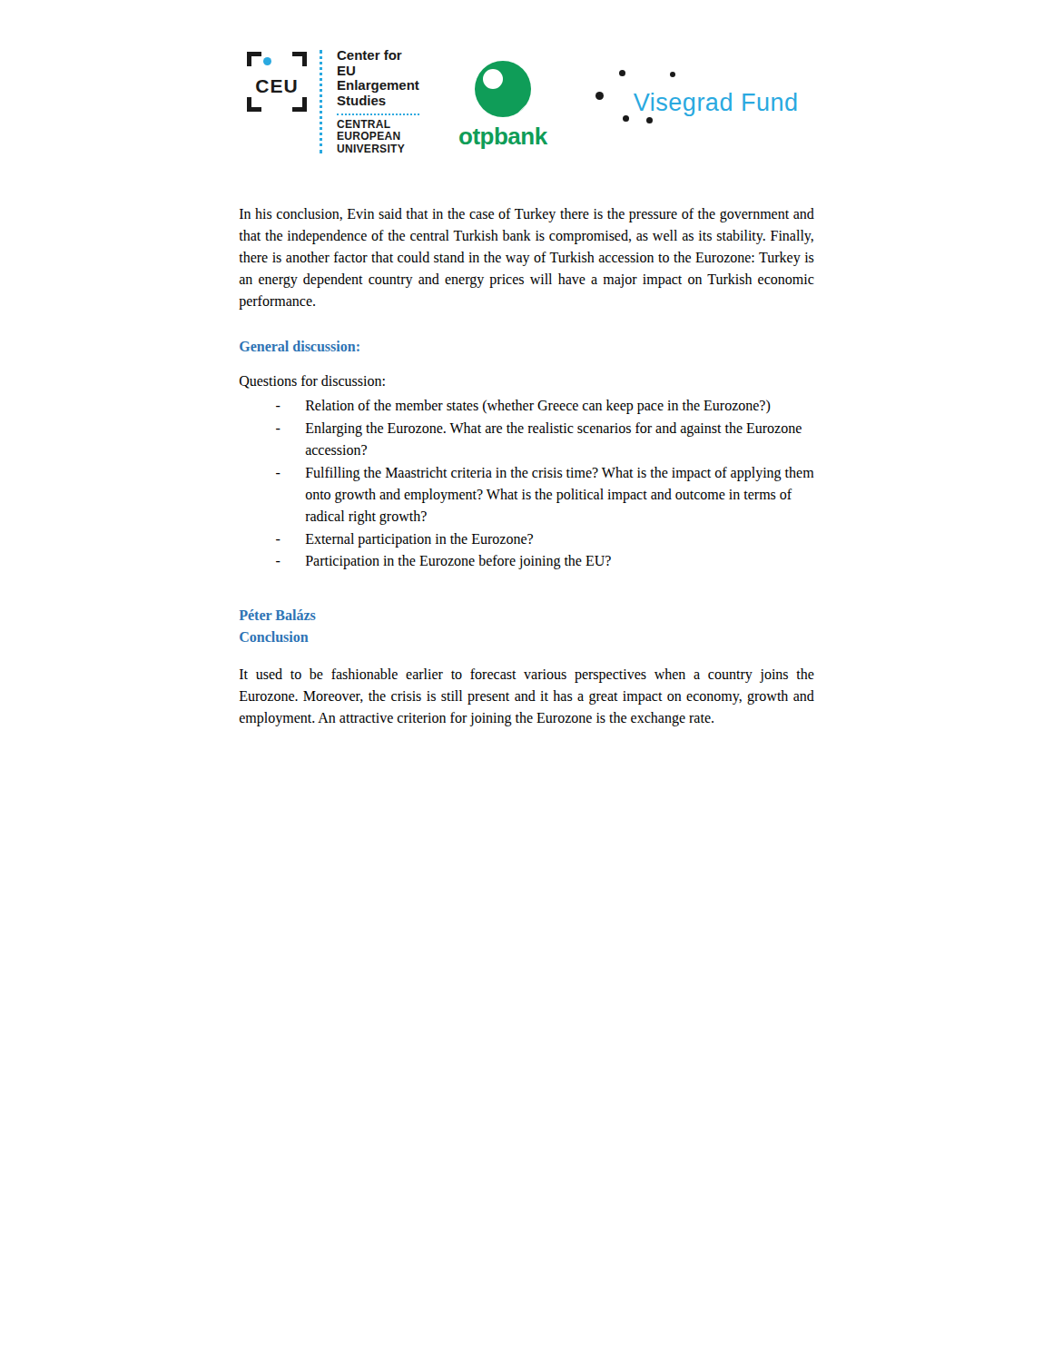CEU
Center for
EU Enlargement
Studies
CENTRAL
EUROPEAN
UNIVERSITY
otpbank
Visegrad Fund
In his conclusion, Evin said that in the case of Turkey there is the pressure of the government and that the independence of the central Turkish bank is compromised, as well as its stability. Finally, there is another factor that could stand in the way of Turkish accession to the Eurozone: Turkey is an energy dependent country and energy prices will have a major impact on Turkish economic performance.
General discussion:
Questions for discussion:
Relation of the member states (whether Greece can keep pace in the Eurozone?)
Enlarging the Eurozone. What are the realistic scenarios for and against the Eurozone accession?
Fulfilling the Maastricht criteria in the crisis time? What is the impact of applying them onto growth and employment? What is the political impact and outcome in terms of radical right growth?
External participation in the Eurozone?
Participation in the Eurozone before joining the EU?
Péter Balázs Conclusion
It used to be fashionable earlier to forecast various perspectives when a country joins the Eurozone. Moreover, the crisis is still present and it has a great impact on economy, growth and employment. An attractive criterion for joining the Eurozone is the exchange rate.